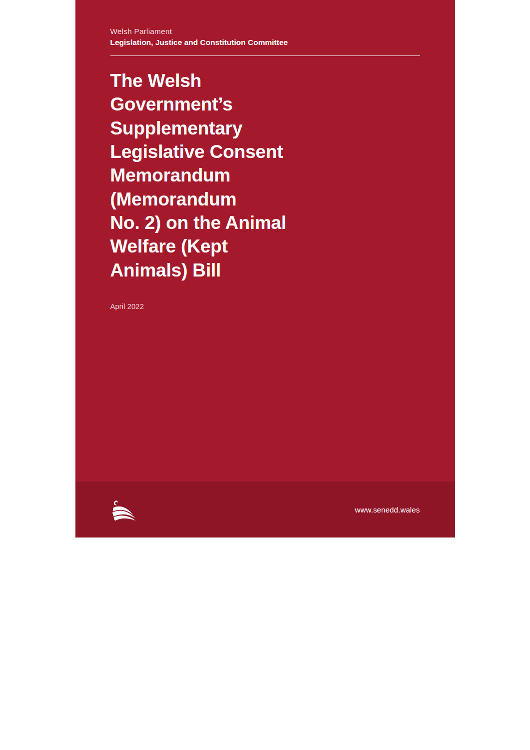Welsh Parliament
Legislation, Justice and Constitution Committee
The Welsh Government’s Supplementary Legislative Consent Memorandum (Memorandum No. 2) on the Animal Welfare (Kept Animals) Bill
April 2022
www.senedd.wales